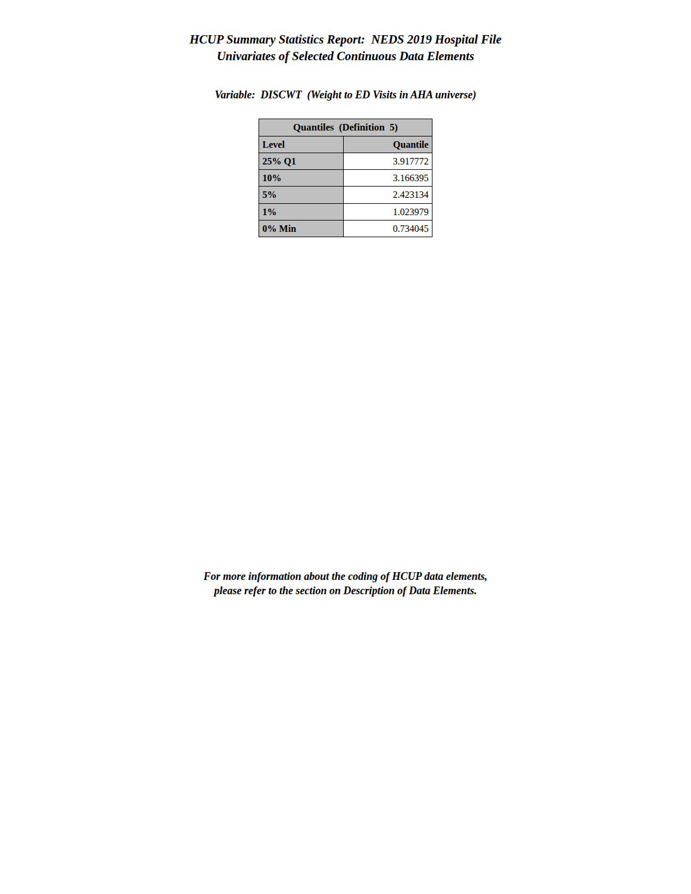HCUP Summary Statistics Report: NEDS 2019 Hospital File
Univariates of Selected Continuous Data Elements
Variable: DISCWT (Weight to ED Visits in AHA universe)
| Quantiles (Definition 5) |
| --- |
| Level | Quantile |
| 25% Q1 | 3.917772 |
| 10% | 3.166395 |
| 5% | 2.423134 |
| 1% | 1.023979 |
| 0% Min | 0.734045 |
For more information about the coding of HCUP data elements,
please refer to the section on Description of Data Elements.